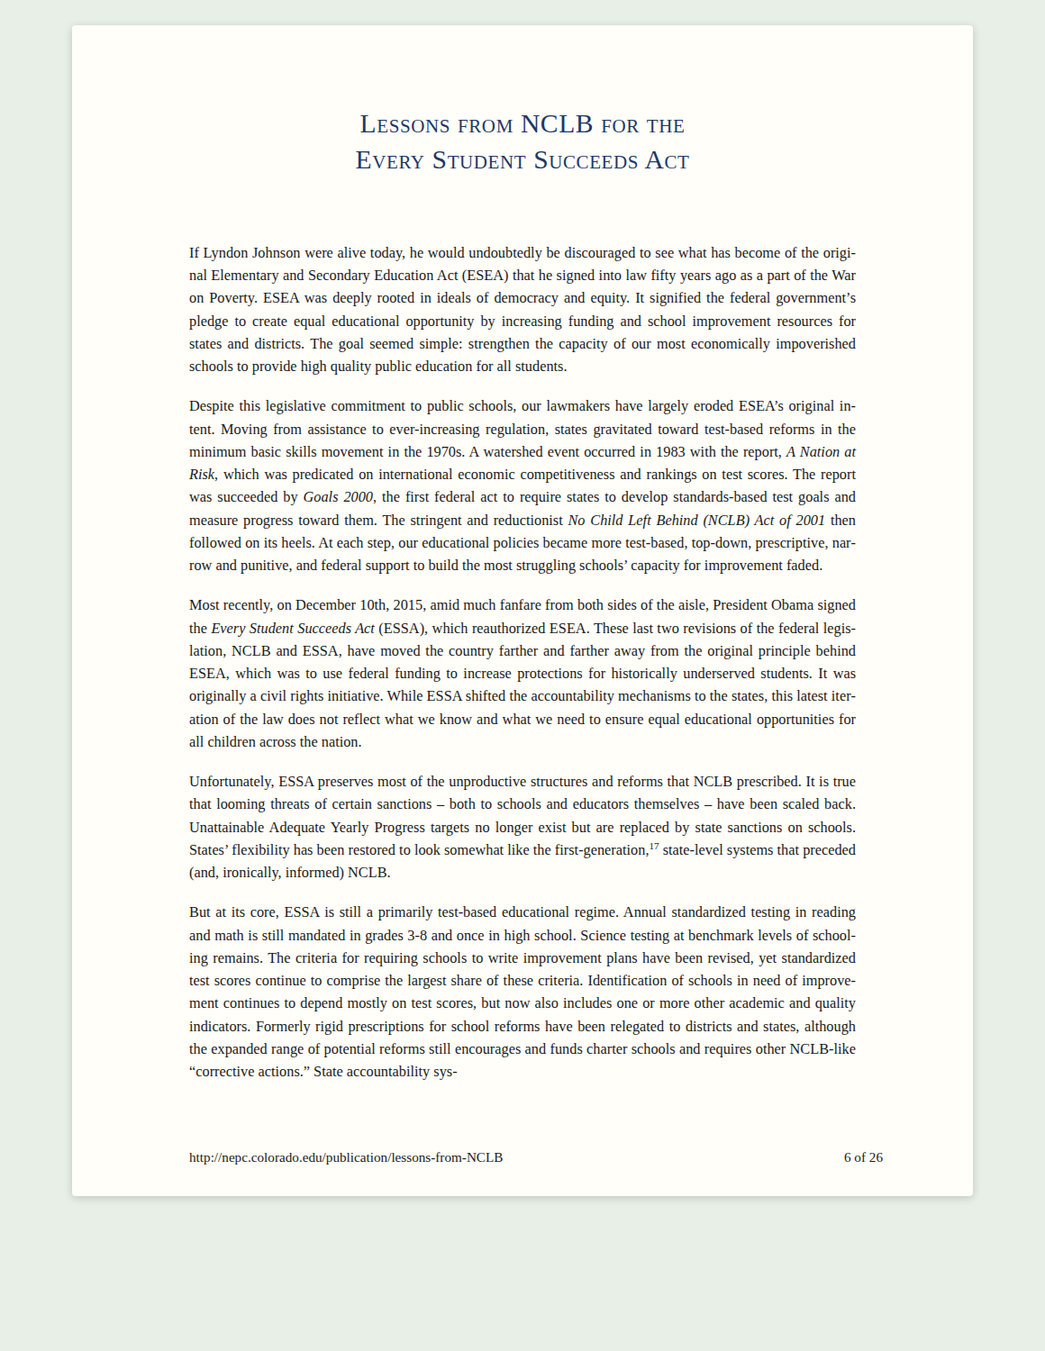Lessons from NCLB for the
Every Student Succeeds Act
If Lyndon Johnson were alive today, he would undoubtedly be discouraged to see what has become of the original Elementary and Secondary Education Act (ESEA) that he signed into law fifty years ago as a part of the War on Poverty. ESEA was deeply rooted in ideals of democracy and equity. It signified the federal government’s pledge to create equal educational opportunity by increasing funding and school improvement resources for states and districts. The goal seemed simple: strengthen the capacity of our most economically impoverished schools to provide high quality public education for all students.
Despite this legislative commitment to public schools, our lawmakers have largely eroded ESEA’s original intent. Moving from assistance to ever-increasing regulation, states gravitated toward test-based reforms in the minimum basic skills movement in the 1970s. A watershed event occurred in 1983 with the report, A Nation at Risk, which was predicated on international economic competitiveness and rankings on test scores. The report was succeeded by Goals 2000, the first federal act to require states to develop standards-based test goals and measure progress toward them. The stringent and reductionist No Child Left Behind (NCLB) Act of 2001 then followed on its heels. At each step, our educational policies became more test-based, top-down, prescriptive, narrow and punitive, and federal support to build the most struggling schools’ capacity for improvement faded.
Most recently, on December 10th, 2015, amid much fanfare from both sides of the aisle, President Obama signed the Every Student Succeeds Act (ESSA), which reauthorized ESEA. These last two revisions of the federal legislation, NCLB and ESSA, have moved the country farther and farther away from the original principle behind ESEA, which was to use federal funding to increase protections for historically underserved students. It was originally a civil rights initiative. While ESSA shifted the accountability mechanisms to the states, this latest iteration of the law does not reflect what we know and what we need to ensure equal educational opportunities for all children across the nation.
Unfortunately, ESSA preserves most of the unproductive structures and reforms that NCLB prescribed. It is true that looming threats of certain sanctions – both to schools and educators themselves – have been scaled back. Unattainable Adequate Yearly Progress targets no longer exist but are replaced by state sanctions on schools. States’ flexibility has been restored to look somewhat like the first-generation,17 state-level systems that preceded (and, ironically, informed) NCLB.
But at its core, ESSA is still a primarily test-based educational regime. Annual standardized testing in reading and math is still mandated in grades 3-8 and once in high school. Science testing at benchmark levels of schooling remains. The criteria for requiring schools to write improvement plans have been revised, yet standardized test scores continue to comprise the largest share of these criteria. Identification of schools in need of improvement continues to depend mostly on test scores, but now also includes one or more other academic and quality indicators. Formerly rigid prescriptions for school reforms have been relegated to districts and states, although the expanded range of potential reforms still encourages and funds charter schools and requires other NCLB-like “corrective actions.” State accountability sys-
http://nepc.colorado.edu/publication/lessons-from-NCLB 6 of 26